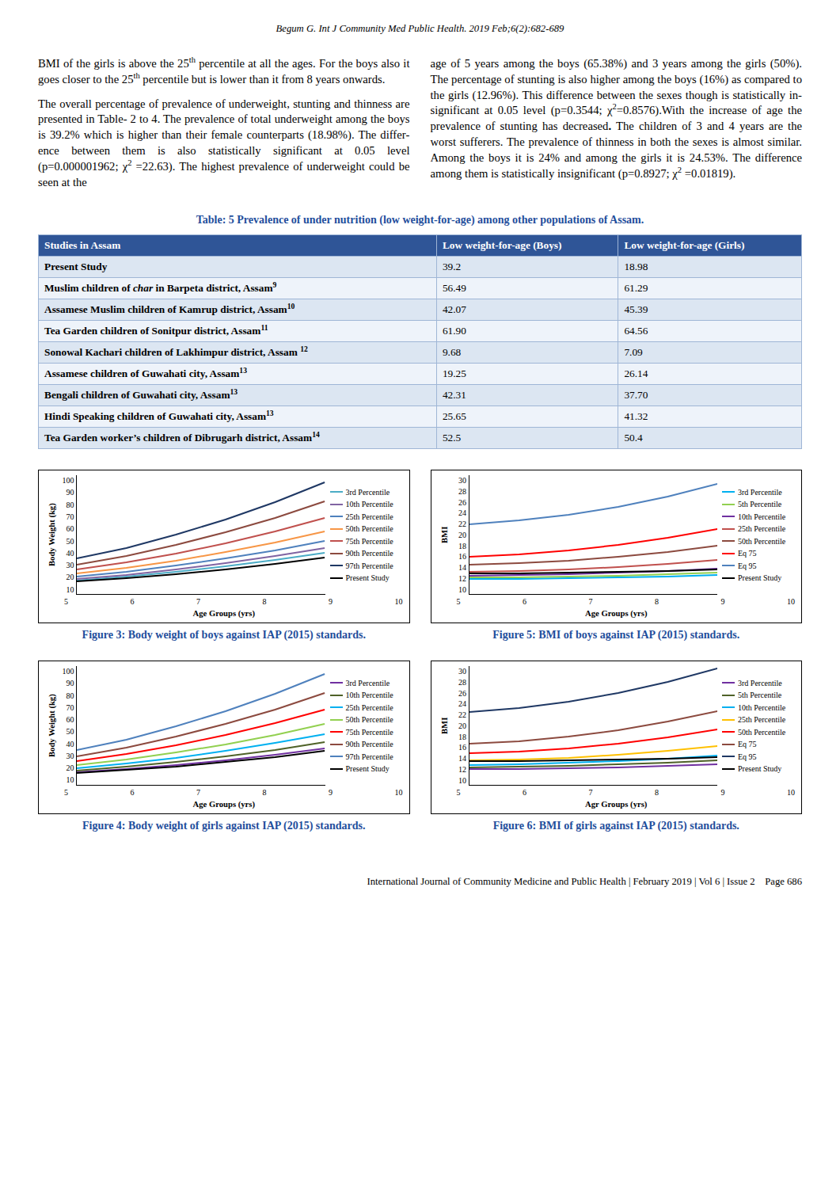Begum G. Int J Community Med Public Health. 2019 Feb;6(2):682-689
BMI of the girls is above the 25th percentile at all the ages. For the boys also it goes closer to the 25th percentile but is lower than it from 8 years onwards.
The overall percentage of prevalence of underweight, stunting and thinness are presented in Table- 2 to 4. The prevalence of total underweight among the boys is 39.2% which is higher than their female counterparts (18.98%). The difference between them is also statistically significant at 0.05 level (p=0.000001962; χ2 =22.63). The highest prevalence of underweight could be seen at the
age of 5 years among the boys (65.38%) and 3 years among the girls (50%). The percentage of stunting is also higher among the boys (16%) as compared to the girls (12.96%). This difference between the sexes though is statistically insignificant at 0.05 level (p=0.3544; χ2=0.8576).With the increase of age the prevalence of stunting has decreased. The children of 3 and 4 years are the worst sufferers. The prevalence of thinness in both the sexes is almost similar. Among the boys it is 24% and among the girls it is 24.53%. The difference among them is statistically insignificant (p=0.8927; χ2 =0.01819).
Table: 5 Prevalence of under nutrition (low weight-for-age) among other populations of Assam.
| Studies in Assam | Low weight-for-age (Boys) | Low weight-for-age (Girls) |
| --- | --- | --- |
| Present Study | 39.2 | 18.98 |
| Muslim children of char in Barpeta district, Assam 9 | 56.49 | 61.29 |
| Assamese Muslim children of Kamrup district, Assam 10 | 42.07 | 45.39 |
| Tea Garden children of Sonitpur district, Assam 11 | 61.90 | 64.56 |
| Sonowal Kachari children of Lakhimpur district, Assam 12 | 9.68 | 7.09 |
| Assamese children of Guwahati city, Assam 13 | 19.25 | 26.14 |
| Bengali children of Guwahati city, Assam 13 | 42.31 | 37.70 |
| Hindi Speaking children of Guwahati city, Assam 13 | 25.65 | 41.32 |
| Tea Garden worker’s children of Dibrugarh district, Assam 14 | 52.5 | 50.4 |
Body Weight (kg)
100908070605040302010
3rd Percentile
10th Percentile
25th Percentile
50th Percentile
75th Percentile
90th Percentile
97th Percentile
Present Study
5678910
Age Groups (yrs)
Figure 3: Body weight of boys against IAP (2015) standards.
Body Weight (kg)
100908070605040302010
3rd Percentile
10th Percentile
25th Percentile
50th Percentile
75th Percentile
90th Percentile
97th Percentile
Present Study
5678910
Age Groups (yrs)
Figure 4: Body weight of girls against IAP (2015) standards.
BMI
3028262422201816141210
3rd Percentile
5th Percentile
10th Percentile
25th Percentile
50th Percentile
Eq 75
Eq 95
Present Study
5678910
Age Groups (yrs)
Figure 5: BMI of boys against IAP (2015) standards.
BMI
3028262422201816141210
3rd Percentile
5th Percentile
10th Percentile
25th Percentile
50th Percentile
Eq 75
Eq 95
Present Study
5678910
Agr Groups (yrs)
Figure 6: BMI of girls against IAP (2015) standards.
International Journal of Community Medicine and Public Health | February 2019 | Vol 6 | Issue 2 Page 686